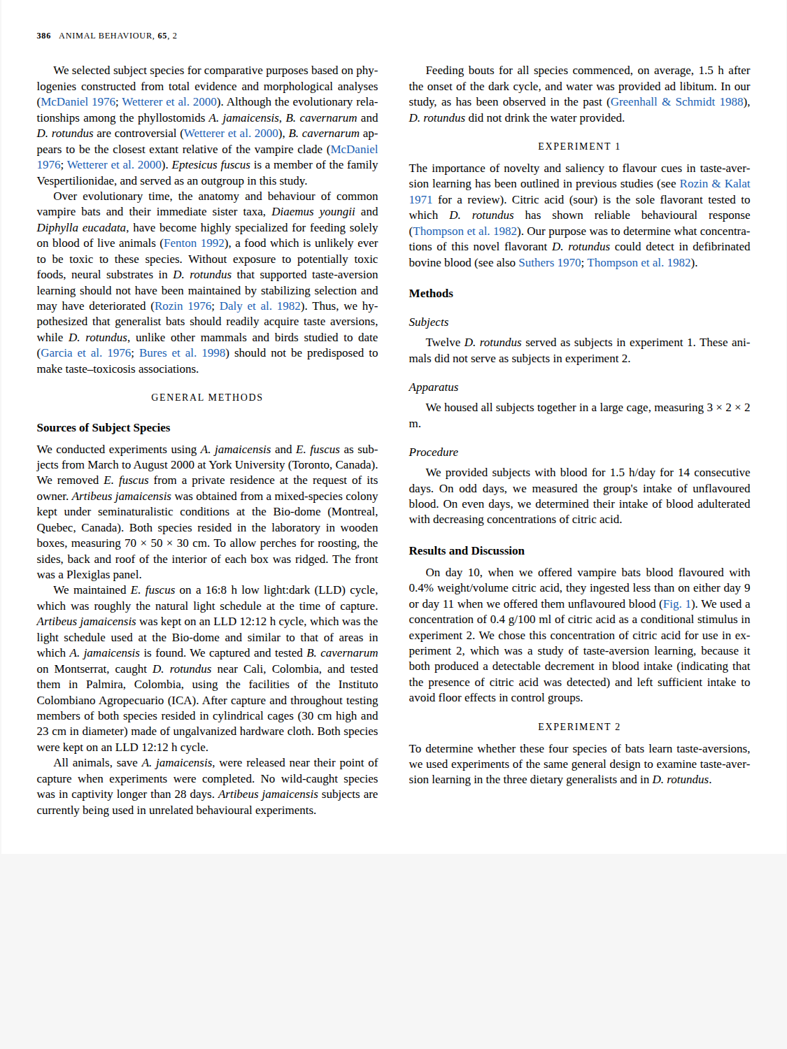386 ANIMAL BEHAVIOUR, 65, 2
We selected subject species for comparative purposes based on phylogenies constructed from total evidence and morphological analyses (McDaniel 1976; Wetterer et al. 2000). Although the evolutionary relationships among the phyllostomids A. jamaicensis, B. cavernarum and D. rotundus are controversial (Wetterer et al. 2000), B. cavernarum appears to be the closest extant relative of the vampire clade (McDaniel 1976; Wetterer et al. 2000). Eptesicus fuscus is a member of the family Vespertilionidae, and served as an outgroup in this study.
Over evolutionary time, the anatomy and behaviour of common vampire bats and their immediate sister taxa, Diaemus youngii and Diphylla eucadata, have become highly specialized for feeding solely on blood of live animals (Fenton 1992), a food which is unlikely ever to be toxic to these species. Without exposure to potentially toxic foods, neural substrates in D. rotundus that supported taste-aversion learning should not have been maintained by stabilizing selection and may have deteriorated (Rozin 1976; Daly et al. 1982). Thus, we hypothesized that generalist bats should readily acquire taste aversions, while D. rotundus, unlike other mammals and birds studied to date (Garcia et al. 1976; Bures et al. 1998) should not be predisposed to make taste–toxicosis associations.
General Methods
Sources of Subject Species
We conducted experiments using A. jamaicensis and E. fuscus as subjects from March to August 2000 at York University (Toronto, Canada). We removed E. fuscus from a private residence at the request of its owner. Artibeus jamaicensis was obtained from a mixed-species colony kept under seminaturalistic conditions at the Bio-dome (Montreal, Quebec, Canada). Both species resided in the laboratory in wooden boxes, measuring 70 × 50 × 30 cm. To allow perches for roosting, the sides, back and roof of the interior of each box was ridged. The front was a Plexiglas panel.
We maintained E. fuscus on a 16:8 h low light:dark (LLD) cycle, which was roughly the natural light schedule at the time of capture. Artibeus jamaicensis was kept on an LLD 12:12 h cycle, which was the light schedule used at the Bio-dome and similar to that of areas in which A. jamaicensis is found. We captured and tested B. cavernarum on Montserrat, caught D. rotundus near Cali, Colombia, and tested them in Palmira, Colombia, using the facilities of the Instituto Colombiano Agropecuario (ICA). After capture and throughout testing members of both species resided in cylindrical cages (30 cm high and 23 cm in diameter) made of ungalvanized hardware cloth. Both species were kept on an LLD 12:12 h cycle.
All animals, save A. jamaicensis, were released near their point of capture when experiments were completed. No wild-caught species was in captivity longer than 28 days. Artibeus jamaicensis subjects are currently being used in unrelated behavioural experiments.
Feeding bouts for all species commenced, on average, 1.5 h after the onset of the dark cycle, and water was provided ad libitum. In our study, as has been observed in the past (Greenhall & Schmidt 1988), D. rotundus did not drink the water provided.
Experiment 1
The importance of novelty and saliency to flavour cues in taste-aversion learning has been outlined in previous studies (see Rozin & Kalat 1971 for a review). Citric acid (sour) is the sole flavorant tested to which D. rotundus has shown reliable behavioural response (Thompson et al. 1982). Our purpose was to determine what concentrations of this novel flavorant D. rotundus could detect in defibrinated bovine blood (see also Suthers 1970; Thompson et al. 1982).
Methods
Subjects
Twelve D. rotundus served as subjects in experiment 1. These animals did not serve as subjects in experiment 2.
Apparatus
We housed all subjects together in a large cage, measuring 3 × 2 × 2 m.
Procedure
We provided subjects with blood for 1.5 h/day for 14 consecutive days. On odd days, we measured the group's intake of unflavoured blood. On even days, we determined their intake of blood adulterated with decreasing concentrations of citric acid.
Results and Discussion
On day 10, when we offered vampire bats blood flavoured with 0.4% weight/volume citric acid, they ingested less than on either day 9 or day 11 when we offered them unflavoured blood (Fig. 1). We used a concentration of 0.4 g/100 ml of citric acid as a conditional stimulus in experiment 2. We chose this concentration of citric acid for use in experiment 2, which was a study of taste-aversion learning, because it both produced a detectable decrement in blood intake (indicating that the presence of citric acid was detected) and left sufficient intake to avoid floor effects in control groups.
Experiment 2
To determine whether these four species of bats learn taste-aversions, we used experiments of the same general design to examine taste-aversion learning in the three dietary generalists and in D. rotundus.